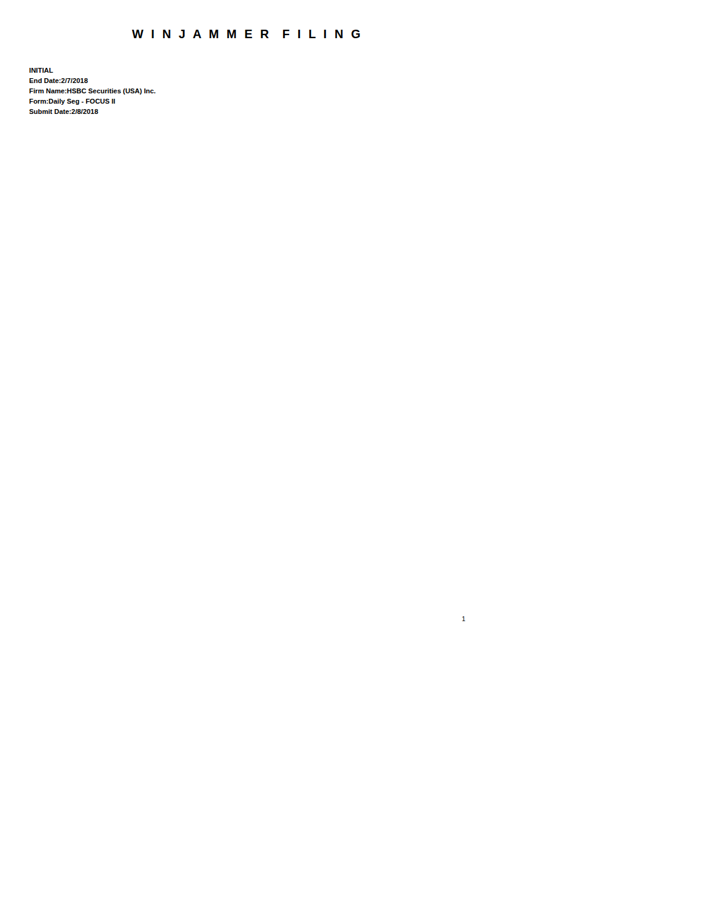W I N J A M M E R F I L I N G
INITIAL
End Date:2/7/2018
Firm Name:HSBC Securities (USA) Inc.
Form:Daily Seg - FOCUS II
Submit Date:2/8/2018
1